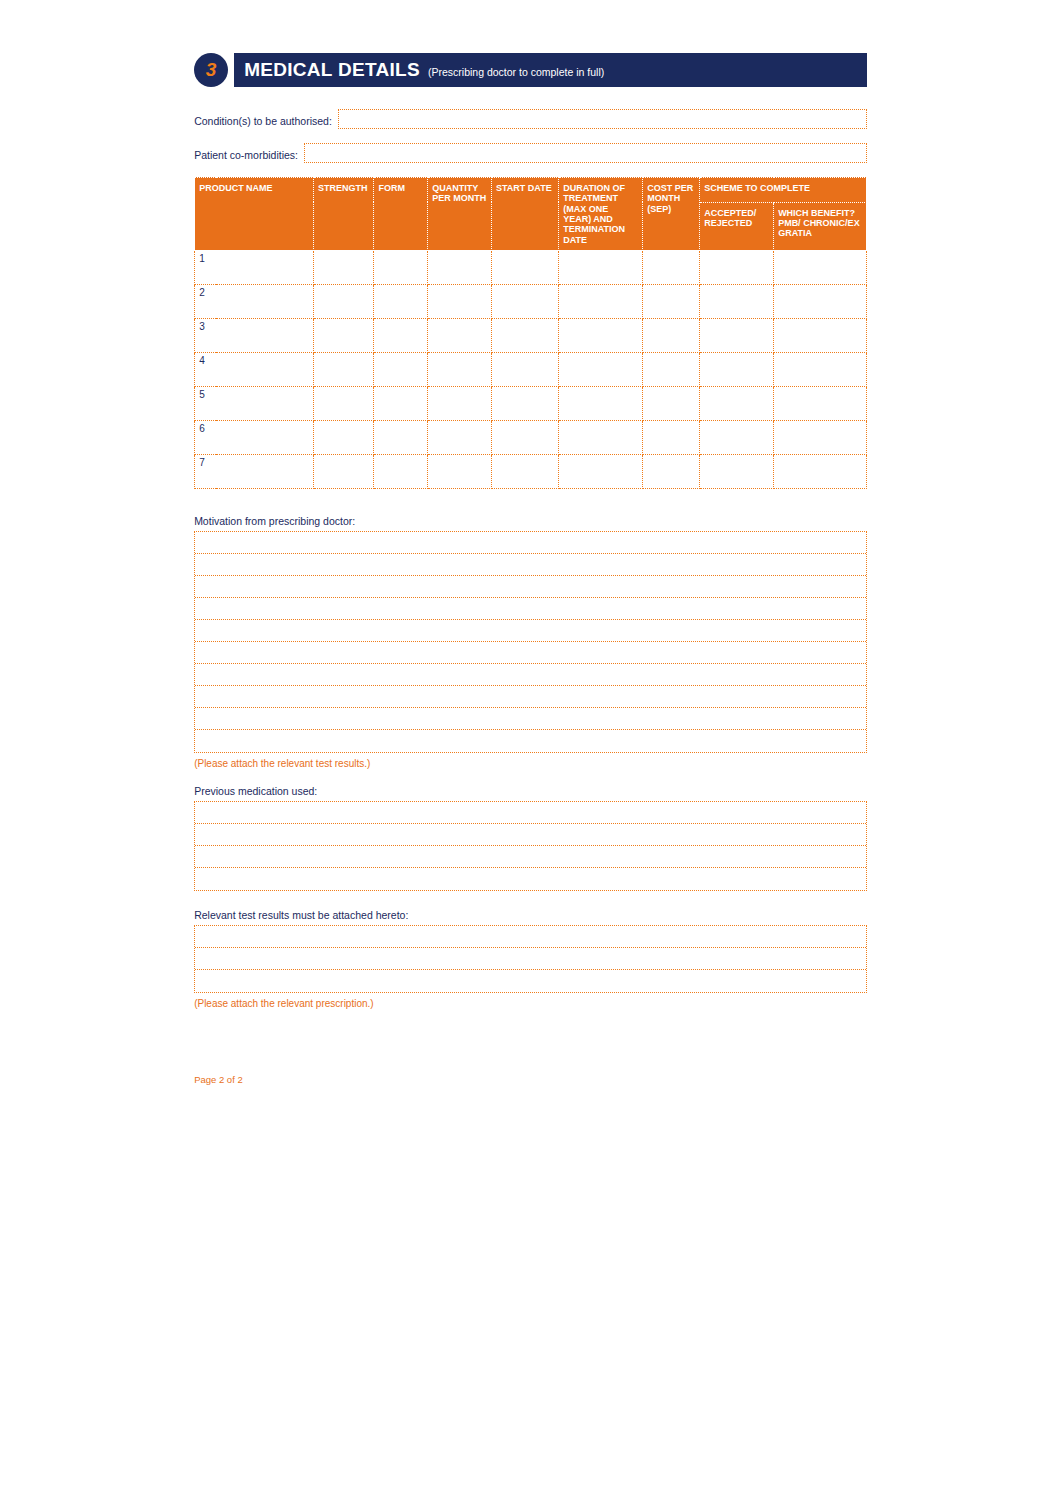3
MEDICAL DETAILS
(Prescribing doctor to complete in full)
Condition(s) to be authorised:
Patient co-morbidities:
| PRODUCT NAME | STRENGTH | FORM | QUANTITY PER MONTH | START DATE | DURATION OF TREATMENT (MAX ONE YEAR) AND TERMINATION DATE | COST PER MONTH (SEP) | SCHEME TO COMPLETE |
| --- | --- | --- | --- | --- | --- | --- | --- |
| ACCEPTED/ REJECTED | WHICH BENEFIT? PMB/ CHRONIC/EX GRATIA |
| 1 | | | | | | | | | |
| 2 | | | | | | | | | |
| 3 | | | | | | | | | |
| 4 | | | | | | | | | |
| 5 | | | | | | | | | |
| 6 | | | | | | | | | |
| 7 | | | | | | | | | |
Motivation from prescribing doctor:
(Please attach the relevant test results.)
Previous medication used:
Relevant test results must be attached hereto:
(Please attach the relevant prescription.)
Page 2 of 2